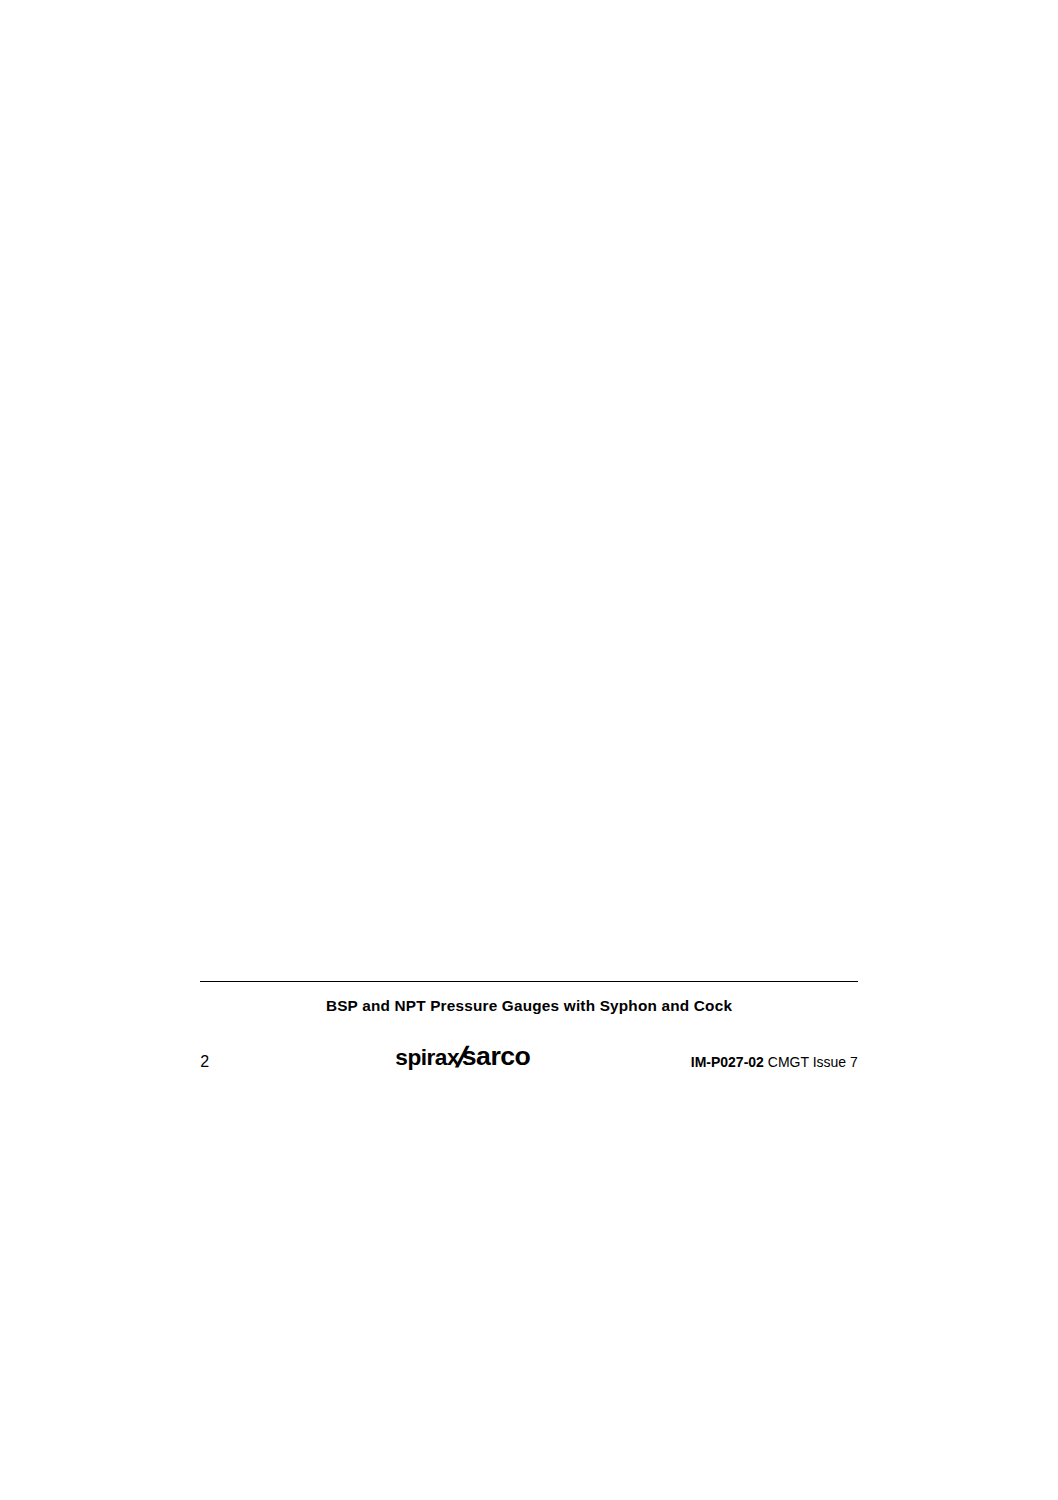BSP and NPT Pressure Gauges with Syphon and Cock
2
spirax/sarco
IM-P027-02 CMGT Issue 7